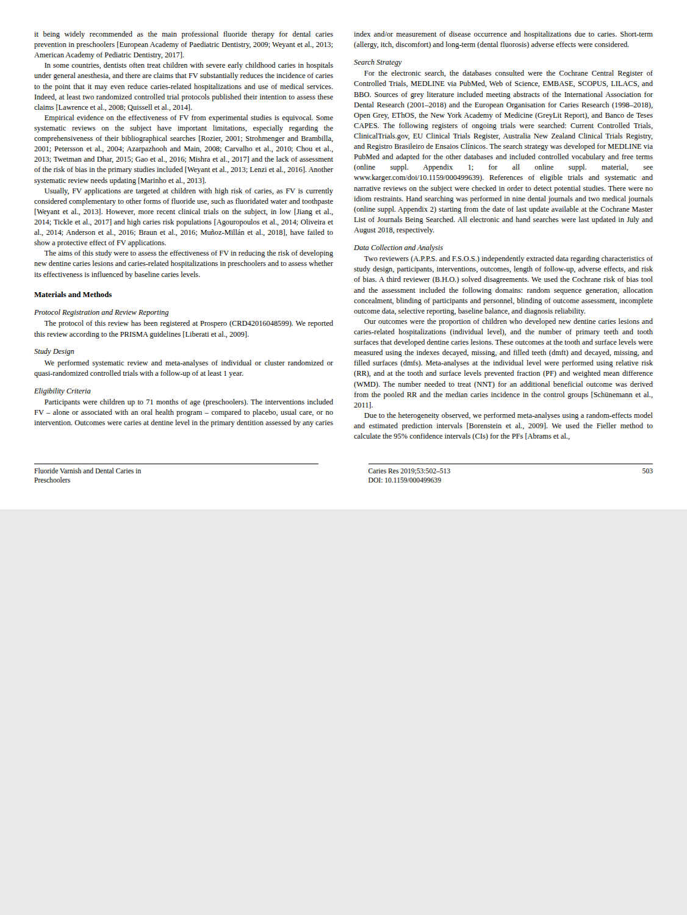it being widely recommended as the main professional fluoride therapy for dental caries prevention in preschoolers [European Academy of Paediatric Dentistry, 2009; Weyant et al., 2013; American Academy of Pediatric Dentistry, 2017].
In some countries, dentists often treat children with severe early childhood caries in hospitals under general anesthesia, and there are claims that FV substantially reduces the incidence of caries to the point that it may even reduce caries-related hospitalizations and use of medical services. Indeed, at least two randomized controlled trial protocols published their intention to assess these claims [Lawrence et al., 2008; Quissell et al., 2014].
Empirical evidence on the effectiveness of FV from experimental studies is equivocal. Some systematic reviews on the subject have important limitations, especially regarding the comprehensiveness of their bibliographical searches [Rozier, 2001; Strohmenger and Brambilla, 2001; Petersson et al., 2004; Azarpazhooh and Main, 2008; Carvalho et al., 2010; Chou et al., 2013; Twetman and Dhar, 2015; Gao et al., 2016; Mishra et al., 2017] and the lack of assessment of the risk of bias in the primary studies included [Weyant et al., 2013; Lenzi et al., 2016]. Another systematic review needs updating [Marinho et al., 2013].
Usually, FV applications are targeted at children with high risk of caries, as FV is currently considered complementary to other forms of fluoride use, such as fluoridated water and toothpaste [Weyant et al., 2013]. However, more recent clinical trials on the subject, in low [Jiang et al., 2014; Tickle et al., 2017] and high caries risk populations [Agouropoulos et al., 2014; Oliveira et al., 2014; Anderson et al., 2016; Braun et al., 2016; Muñoz-Millán et al., 2018], have failed to show a protective effect of FV applications.
The aims of this study were to assess the effectiveness of FV in reducing the risk of developing new dentine caries lesions and caries-related hospitalizations in preschoolers and to assess whether its effectiveness is influenced by baseline caries levels.
Materials and Methods
Protocol Registration and Review Reporting
The protocol of this review has been registered at Prospero (CRD42016048599). We reported this review according to the PRISMA guidelines [Liberati et al., 2009].
Study Design
We performed systematic review and meta-analyses of individual or cluster randomized or quasi-randomized controlled trials with a follow-up of at least 1 year.
Eligibility Criteria
Participants were children up to 71 months of age (preschoolers). The interventions included FV – alone or associated with an oral health program – compared to placebo, usual care, or no intervention. Outcomes were caries at dentine level in the primary dentition assessed by any caries index and/or measurement of disease occurrence and hospitalizations due to caries. Short-term (allergy, itch, discomfort) and long-term (dental fluorosis) adverse effects were considered.
Search Strategy
For the electronic search, the databases consulted were the Cochrane Central Register of Controlled Trials, MEDLINE via PubMed, Web of Science, EMBASE, SCOPUS, LILACS, and BBO. Sources of grey literature included meeting abstracts of the International Association for Dental Research (2001–2018) and the European Organisation for Caries Research (1998–2018), Open Grey, EThOS, the New York Academy of Medicine (GreyLit Report), and Banco de Teses CAPES. The following registers of ongoing trials were searched: Current Controlled Trials, ClinicalTrials.gov, EU Clinical Trials Register, Australia New Zealand Clinical Trials Registry, and Registro Brasileiro de Ensaios Clínicos. The search strategy was developed for MEDLINE via PubMed and adapted for the other databases and included controlled vocabulary and free terms (online suppl. Appendix 1; for all online suppl. material, see www.karger.com/doi/10.1159/000499639). References of eligible trials and systematic and narrative reviews on the subject were checked in order to detect potential studies. There were no idiom restraints. Hand searching was performed in nine dental journals and two medical journals (online suppl. Appendix 2) starting from the date of last update available at the Cochrane Master List of Journals Being Searched. All electronic and hand searches were last updated in July and August 2018, respectively.
Data Collection and Analysis
Two reviewers (A.P.P.S. and F.S.O.S.) independently extracted data regarding characteristics of study design, participants, interventions, outcomes, length of follow-up, adverse effects, and risk of bias. A third reviewer (B.H.O.) solved disagreements. We used the Cochrane risk of bias tool and the assessment included the following domains: random sequence generation, allocation concealment, blinding of participants and personnel, blinding of outcome assessment, incomplete outcome data, selective reporting, baseline balance, and diagnosis reliability.
Our outcomes were the proportion of children who developed new dentine caries lesions and caries-related hospitalizations (individual level), and the number of primary teeth and tooth surfaces that developed dentine caries lesions. These outcomes at the tooth and surface levels were measured using the indexes decayed, missing, and filled teeth (dmft) and decayed, missing, and filled surfaces (dmfs). Meta-analyses at the individual level were performed using relative risk (RR), and at the tooth and surface levels prevented fraction (PF) and weighted mean difference (WMD). The number needed to treat (NNT) for an additional beneficial outcome was derived from the pooled RR and the median caries incidence in the control groups [Schünemann et al., 2011].
Due to the heterogeneity observed, we performed meta-analyses using a random-effects model and estimated prediction intervals [Borenstein et al., 2009]. We used the Fieller method to calculate the 95% confidence intervals (CIs) for the PFs [Abrams et al.,
Fluoride Varnish and Dental Caries in
Preschoolers
Caries Res 2019;53:502–513
DOI: 10.1159/000499639
503